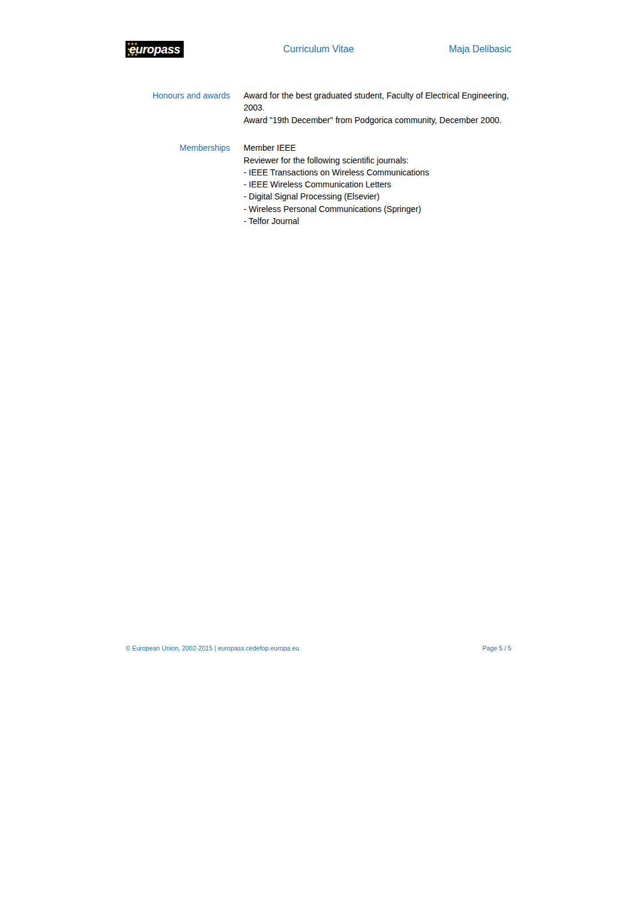✦✦✦
✦ ✦
✦✦✦ euro pass
Curriculum Vitae
Maja Delibasic
Honours and awards
Award for the best graduated student, Faculty of Electrical Engineering, 2003.
Award "19th December" from Podgorica community, December 2000.
Memberships
Member IEEE
Reviewer for the following scientific journals:
- IEEE Transactions on Wireless Communications
- IEEE Wireless Communication Letters
- Digital Signal Processing (Elsevier)
- Wireless Personal Communications (Springer)
- Telfor Journal
© European Union, 2002-2015 | europass.cedefop.europa.eu
Page 5 / 5